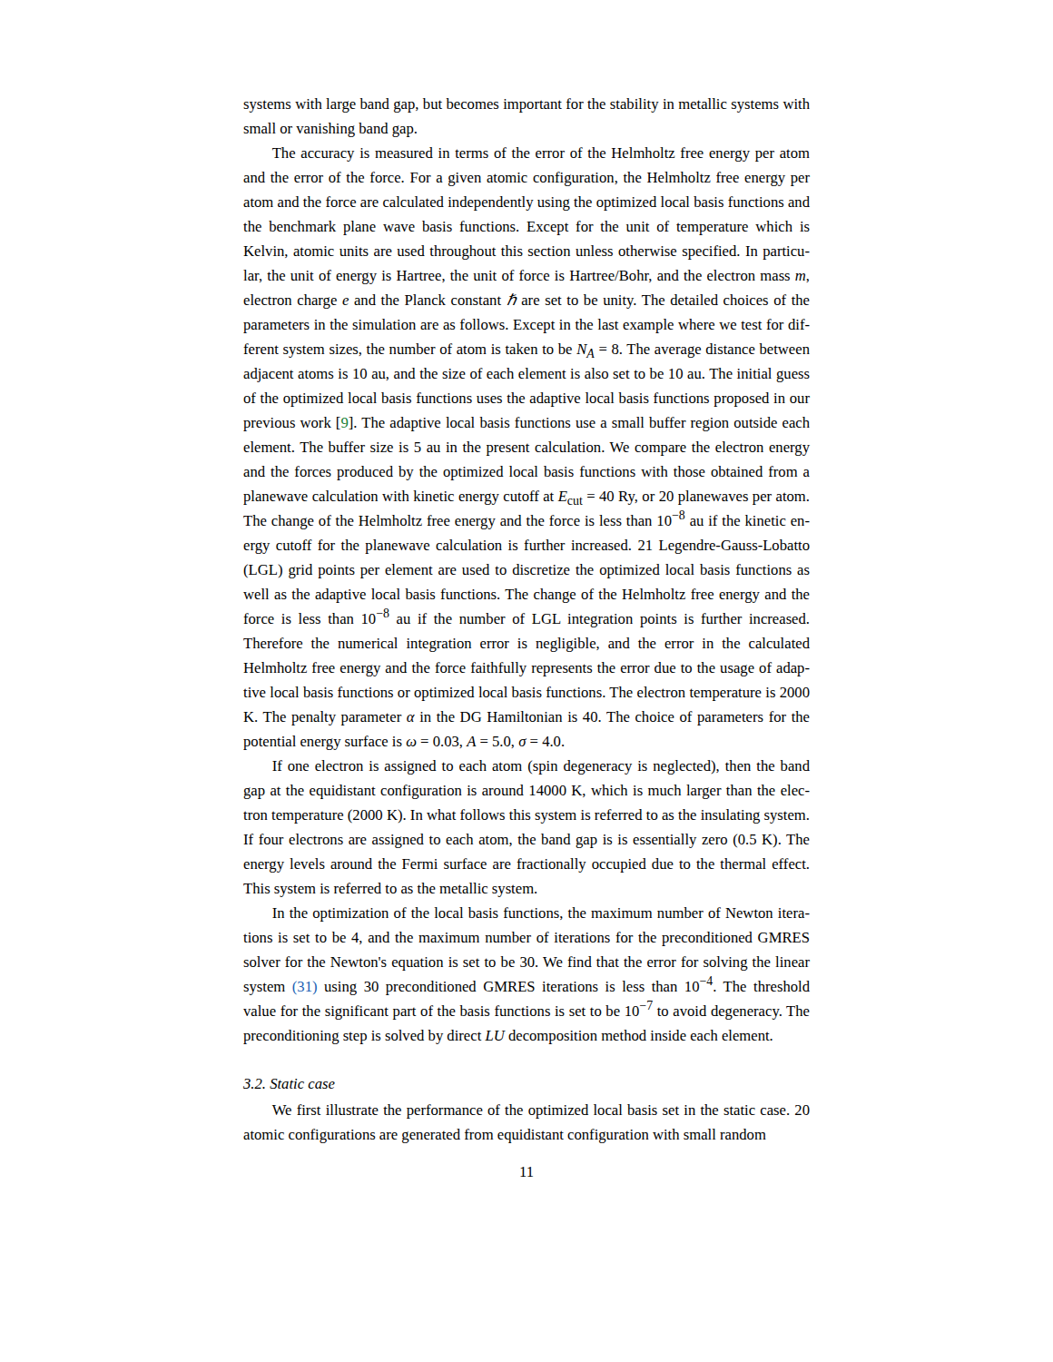systems with large band gap, but becomes important for the stability in metallic systems with small or vanishing band gap.
The accuracy is measured in terms of the error of the Helmholtz free energy per atom and the error of the force. For a given atomic configuration, the Helmholtz free energy per atom and the force are calculated independently using the optimized local basis functions and the benchmark plane wave basis functions. Except for the unit of temperature which is Kelvin, atomic units are used throughout this section unless otherwise specified. In particular, the unit of energy is Hartree, the unit of force is Hartree/Bohr, and the electron mass m, electron charge e and the Planck constant ℏ are set to be unity. The detailed choices of the parameters in the simulation are as follows. Except in the last example where we test for different system sizes, the number of atom is taken to be NA = 8. The average distance between adjacent atoms is 10 au, and the size of each element is also set to be 10 au. The initial guess of the optimized local basis functions uses the adaptive local basis functions proposed in our previous work [9]. The adaptive local basis functions use a small buffer region outside each element. The buffer size is 5 au in the present calculation. We compare the electron energy and the forces produced by the optimized local basis functions with those obtained from a planewave calculation with kinetic energy cutoff at Ecut = 40 Ry, or 20 planewaves per atom. The change of the Helmholtz free energy and the force is less than 10−8 au if the kinetic energy cutoff for the planewave calculation is further increased. 21 Legendre-Gauss-Lobatto (LGL) grid points per element are used to discretize the optimized local basis functions as well as the adaptive local basis functions. The change of the Helmholtz free energy and the force is less than 10−8 au if the number of LGL integration points is further increased. Therefore the numerical integration error is negligible, and the error in the calculated Helmholtz free energy and the force faithfully represents the error due to the usage of adaptive local basis functions or optimized local basis functions. The electron temperature is 2000 K. The penalty parameter α in the DG Hamiltonian is 40. The choice of parameters for the potential energy surface is ω = 0.03, A = 5.0, σ = 4.0.
If one electron is assigned to each atom (spin degeneracy is neglected), then the band gap at the equidistant configuration is around 14000 K, which is much larger than the electron temperature (2000 K). In what follows this system is referred to as the insulating system. If four electrons are assigned to each atom, the band gap is is essentially zero (0.5 K). The energy levels around the Fermi surface are fractionally occupied due to the thermal effect. This system is referred to as the metallic system.
In the optimization of the local basis functions, the maximum number of Newton iterations is set to be 4, and the maximum number of iterations for the preconditioned GMRES solver for the Newton's equation is set to be 30. We find that the error for solving the linear system (31) using 30 preconditioned GMRES iterations is less than 10−4. The threshold value for the significant part of the basis functions is set to be 10−7 to avoid degeneracy. The preconditioning step is solved by direct LU decomposition method inside each element.
3.2. Static case
We first illustrate the performance of the optimized local basis set in the static case. 20 atomic configurations are generated from equidistant configuration with small random
11